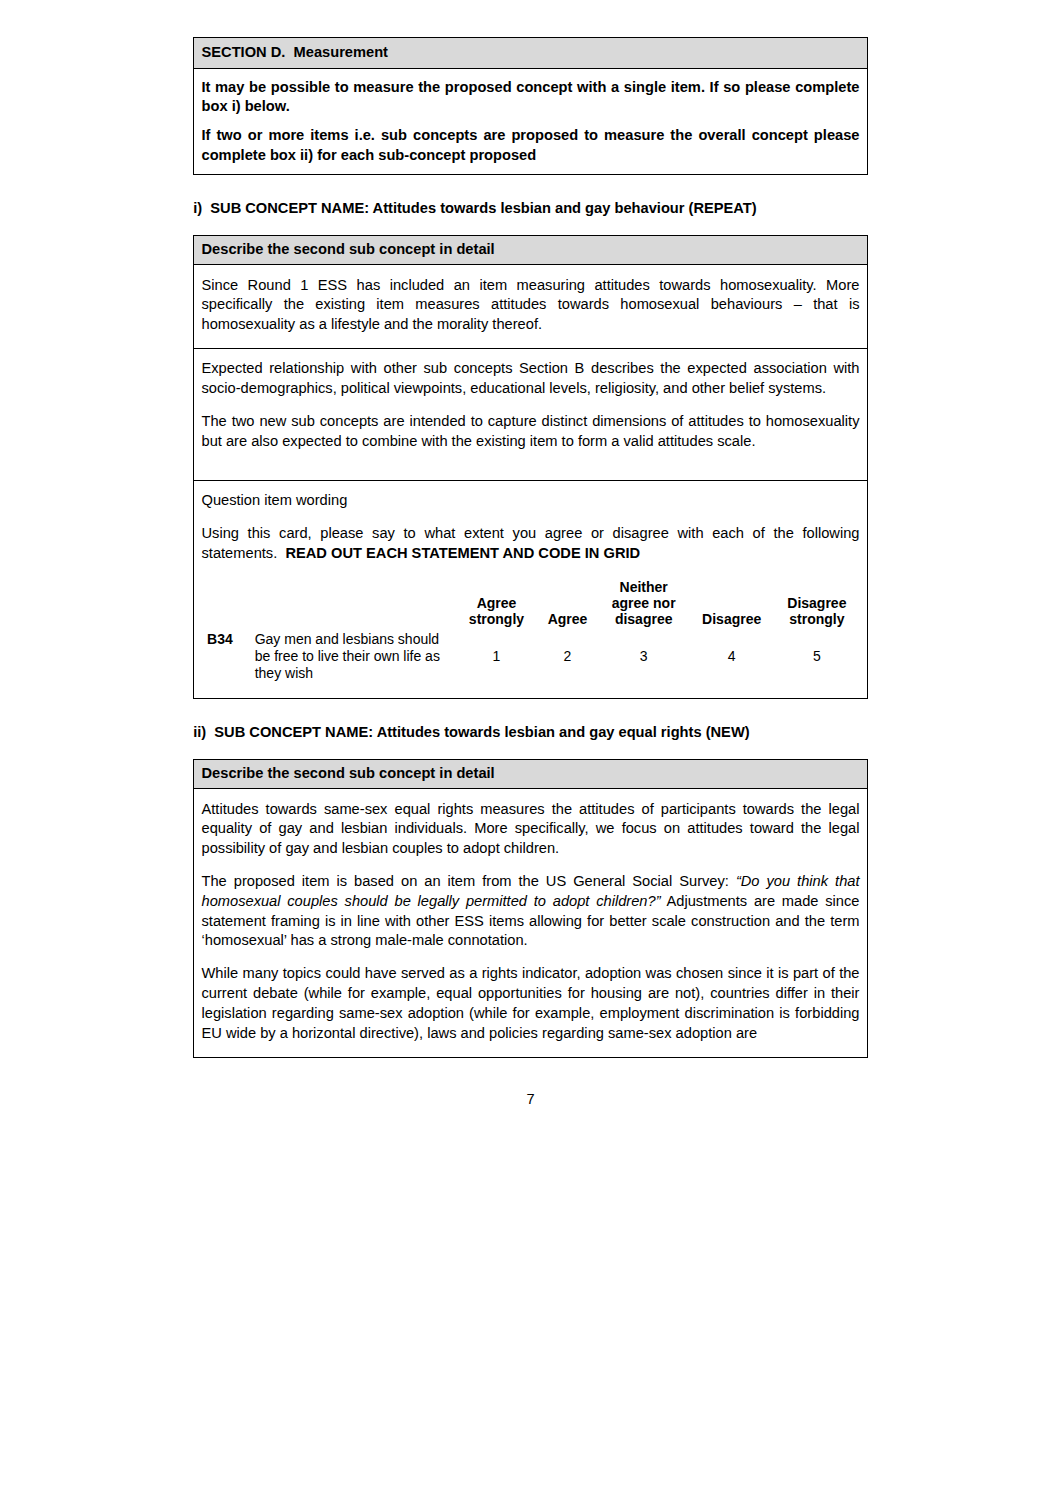SECTION D. Measurement
It may be possible to measure the proposed concept with a single item. If so please complete box i) below.
If two or more items i.e. sub concepts are proposed to measure the overall concept please complete box ii) for each sub-concept proposed
i) SUB CONCEPT NAME: Attitudes towards lesbian and gay behaviour (REPEAT)
Describe the second sub concept in detail
Since Round 1 ESS has included an item measuring attitudes towards homosexuality. More specifically the existing item measures attitudes towards homosexual behaviours – that is homosexuality as a lifestyle and the morality thereof.
Expected relationship with other sub concepts Section B describes the expected association with socio-demographics, political viewpoints, educational levels, religiosity, and other belief systems.
The two new sub concepts are intended to capture distinct dimensions of attitudes to homosexuality but are also expected to combine with the existing item to form a valid attitudes scale.
Question item wording
Using this card, please say to what extent you agree or disagree with each of the following statements. READ OUT EACH STATEMENT AND CODE IN GRID
| | | Agree strongly | Agree | Neither agree nor disagree | Disagree | Disagree strongly |
| --- | --- | --- | --- | --- | --- | --- |
| B34 | Gay men and lesbians should be free to live their own life as they wish | 1 | 2 | 3 | 4 | 5 |
ii) SUB CONCEPT NAME: Attitudes towards lesbian and gay equal rights (NEW)
Describe the second sub concept in detail
Attitudes towards same-sex equal rights measures the attitudes of participants towards the legal equality of gay and lesbian individuals. More specifically, we focus on attitudes toward the legal possibility of gay and lesbian couples to adopt children.
The proposed item is based on an item from the US General Social Survey: “Do you think that homosexual couples should be legally permitted to adopt children?” Adjustments are made since statement framing is in line with other ESS items allowing for better scale construction and the term ‘homosexual’ has a strong male-male connotation.
While many topics could have served as a rights indicator, adoption was chosen since it is part of the current debate (while for example, equal opportunities for housing are not), countries differ in their legislation regarding same-sex adoption (while for example, employment discrimination is forbidding EU wide by a horizontal directive), laws and policies regarding same-sex adoption are
7